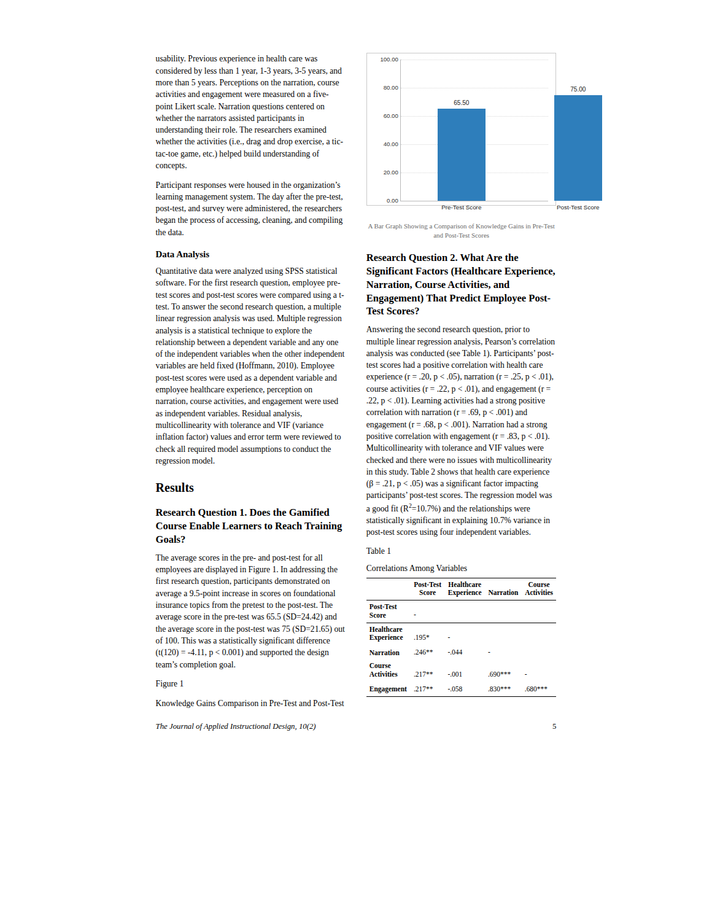usability. Previous experience in health care was considered by less than 1 year, 1-3 years, 3-5 years, and more than 5 years. Perceptions on the narration, course activities and engagement were measured on a five-point Likert scale. Narration questions centered on whether the narrators assisted participants in understanding their role. The researchers examined whether the activities (i.e., drag and drop exercise, a tic-tac-toe game, etc.) helped build understanding of concepts.
Participant responses were housed in the organization’s learning management system. The day after the pre-test, post-test, and survey were administered, the researchers began the process of accessing, cleaning, and compiling the data.
Data Analysis
Quantitative data were analyzed using SPSS statistical software. For the first research question, employee pre-test scores and post-test scores were compared using a t-test. To answer the second research question, a multiple linear regression analysis was used. Multiple regression analysis is a statistical technique to explore the relationship between a dependent variable and any one of the independent variables when the other independent variables are held fixed (Hoffmann, 2010). Employee post-test scores were used as a dependent variable and employee healthcare experience, perception on narration, course activities, and engagement were used as independent variables. Residual analysis, multicollinearity with tolerance and VIF (variance inflation factor) values and error term were reviewed to check all required model assumptions to conduct the regression model.
Results
Research Question 1. Does the Gamified Course Enable Learners to Reach Training Goals?
The average scores in the pre- and post-test for all employees are displayed in Figure 1. In addressing the first research question, participants demonstrated on average a 9.5-point increase in scores on foundational insurance topics from the pretest to the post-test. The average score in the pre-test was 65.5 (SD=24.42) and the average score in the post-test was 75 (SD=21.65) out of 100. This was a statistically significant difference (t(120) = -4.11, p < 0.001) and supported the design team’s completion goal.
Figure 1
Knowledge Gains Comparison in Pre-Test and Post-Test
100.00
80.00
60.00
40.00
20.00
0.00
65.50
75.00
Pre-Test Score
Post-Test Score
A Bar Graph Showing a Comparison of Knowledge Gains in Pre-Test and Post-Test Scores
Research Question 2. What Are the Significant Factors (Healthcare Experience, Narration, Course Activities, and Engagement) That Predict Employee Post-Test Scores?
Answering the second research question, prior to multiple linear regression analysis, Pearson’s correlation analysis was conducted (see Table 1). Participants’ post-test scores had a positive correlation with health care experience (r = .20, p < .05), narration (r = .25, p < .01), course activities (r = .22, p < .01), and engagement (r = .22, p < .01). Learning activities had a strong positive correlation with narration (r = .69, p < .001) and engagement (r = .68, p < .001). Narration had a strong positive correlation with engagement (r = .83, p < .01). Multicollinearity with tolerance and VIF values were checked and there were no issues with multicollinearity in this study. Table 2 shows that health care experience (β = .21, p < .05) was a significant factor impacting participants’ post-test scores. The regression model was a good fit (R2=10.7%) and the relationships were statistically significant in explaining 10.7% variance in post-test scores using four independent variables.
Table 1
Correlations Among Variables
| | Post-Test Score | Healthcare Experience | Narration | Course Activities |
| --- | --- | --- | --- | --- |
| Post-Test Score | - | | | |
| Healthcare Experience | .195* | - | | |
| Narration | .246** | -.044 | - | |
| Course Activities | .217** | -.001 | .690*** | - |
| Engagement | .217** | -.058 | .830*** | .680*** |
The Journal of Applied Instructional Design, 10(2)
5